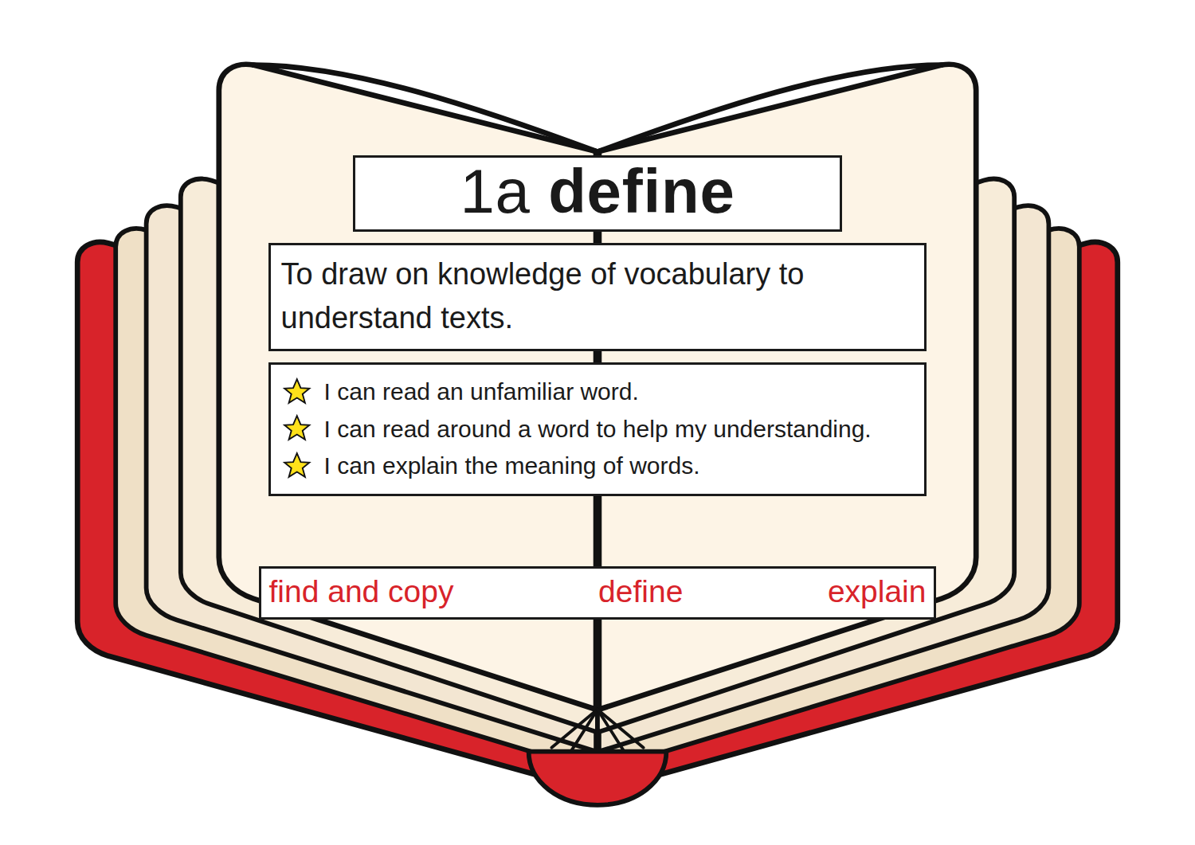1a define
To draw on knowledge of vocabulary to understand texts.
I can read an unfamiliar word.
I can read around a word to help my understanding.
I can explain the meaning of words.
find and copy
define
explain